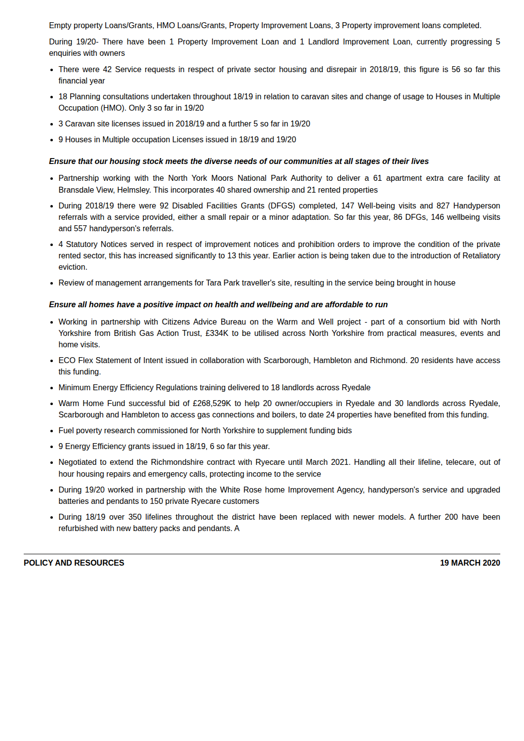Empty property Loans/Grants, HMO Loans/Grants, Property Improvement Loans, 3 Property improvement loans completed.
During 19/20- There have been 1 Property Improvement Loan and 1 Landlord Improvement Loan, currently progressing 5 enquiries with owners
There were 42 Service requests in respect of private sector housing and disrepair in 2018/19, this figure is 56 so far this financial year
18 Planning consultations undertaken throughout 18/19 in relation to caravan sites and change of usage to Houses in Multiple Occupation (HMO). Only 3 so far in 19/20
3 Caravan site licenses issued in 2018/19 and a further 5 so far in 19/20
9 Houses in Multiple occupation Licenses issued in 18/19 and 19/20
Ensure that our housing stock meets the diverse needs of our communities at all stages of their lives
Partnership working with the North York Moors National Park Authority to deliver a 61 apartment extra care facility at Bransdale View, Helmsley. This incorporates 40 shared ownership and 21 rented properties
During 2018/19 there were 92 Disabled Facilities Grants (DFGS) completed, 147 Well-being visits and 827 Handyperson referrals with a service provided, either a small repair or a minor adaptation. So far this year, 86 DFGs, 146 wellbeing visits and 557 handyperson's referrals.
4 Statutory Notices served in respect of improvement notices and prohibition orders to improve the condition of the private rented sector, this has increased significantly to 13 this year. Earlier action is being taken due to the introduction of Retaliatory eviction.
Review of management arrangements for Tara Park traveller's site, resulting in the service being brought in house
Ensure all homes have a positive impact on health and wellbeing and are affordable to run
Working in partnership with Citizens Advice Bureau on the Warm and Well project - part of a consortium bid with North Yorkshire from British Gas Action Trust, £334K to be utilised across North Yorkshire from practical measures, events and home visits.
ECO Flex Statement of Intent issued in collaboration with Scarborough, Hambleton and Richmond. 20 residents have access this funding.
Minimum Energy Efficiency Regulations training delivered to 18 landlords across Ryedale
Warm Home Fund successful bid of £268,529K to help 20 owner/occupiers in Ryedale and 30 landlords across Ryedale, Scarborough and Hambleton to access gas connections and boilers, to date 24 properties have benefited from this funding.
Fuel poverty research commissioned for North Yorkshire to supplement funding bids
9 Energy Efficiency grants issued in 18/19, 6 so far this year.
Negotiated to extend the Richmondshire contract with Ryecare until March 2021. Handling all their lifeline, telecare, out of hour housing repairs and emergency calls, protecting income to the service
During 19/20 worked in partnership with the White Rose home Improvement Agency, handyperson's service and upgraded batteries and pendants to 150 private Ryecare customers
During 18/19 over 350 lifelines throughout the district have been replaced with newer models. A further 200 have been refurbished with new battery packs and pendants. A
POLICY AND RESOURCES 19 MARCH 2020